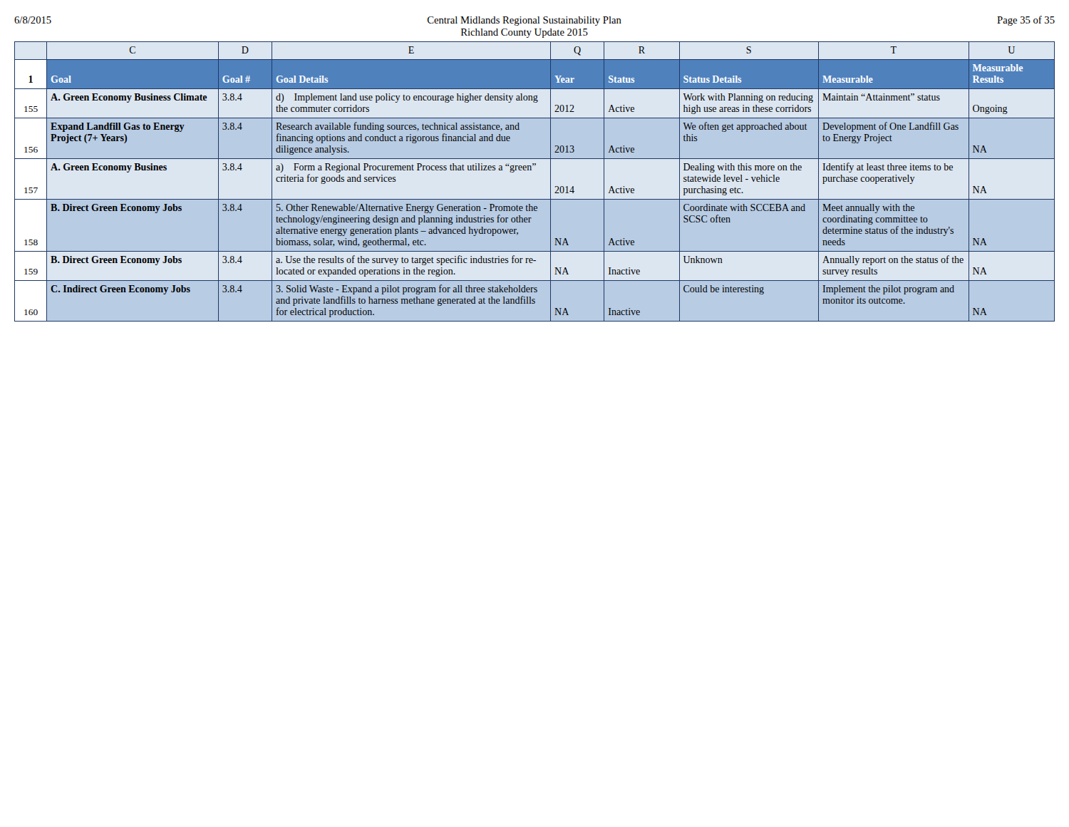6/8/2015
Central Midlands Regional Sustainability Plan
Richland County Update 2015
Page 35 of 35
| | C | D | E | Q | R | S | T | U |
| --- | --- | --- | --- | --- | --- | --- | --- | --- |
| 1 | Goal | Goal # | Goal Details | Year | Status | Status Details | Measurable | Measurable Results |
| 155 | A. Green Economy Business Climate | 3.8.4 | d) Implement land use policy to encourage higher density along the commuter corridors | 2012 | Active | Work with Planning on reducing high use areas in these corridors | Maintain “Attainment” status | Ongoing |
| 156 | Expand Landfill Gas to Energy Project (7+ Years) | 3.8.4 | Research available funding sources, technical assistance, and financing options and conduct a rigorous financial and due diligence analysis. | 2013 | Active | We often get approached about this | Development of One Landfill Gas to Energy Project | NA |
| 157 | A. Green Economy Busines | 3.8.4 | a) Form a Regional Procurement Process that utilizes a “green” criteria for goods and services | 2014 | Active | Dealing with this more on the statewide level - vehicle purchasing etc. | Identify at least three items to be purchase cooperatively | NA |
| 158 | B. Direct Green Economy Jobs | 3.8.4 | 5. Other Renewable/Alternative Energy Generation - Promote the technology/engineering design and planning industries for other alternative energy generation plants – advanced hydropower, biomass, solar, wind, geothermal, etc. | NA | Active | Coordinate with SCCEBA and SCSC often | Meet annually with the coordinating committee to determine status of the industry's needs | NA |
| 159 | B. Direct Green Economy Jobs | 3.8.4 | a. Use the results of the survey to target specific industries for re-located or expanded operations in the region. | NA | Inactive | Unknown | Annually report on the status of the survey results | NA |
| 160 | C. Indirect Green Economy Jobs | 3.8.4 | 3. Solid Waste - Expand a pilot program for all three stakeholders and private landfills to harness methane generated at the landfills for electrical production. | NA | Inactive | Could be interesting | Implement the pilot program and monitor its outcome. | NA |